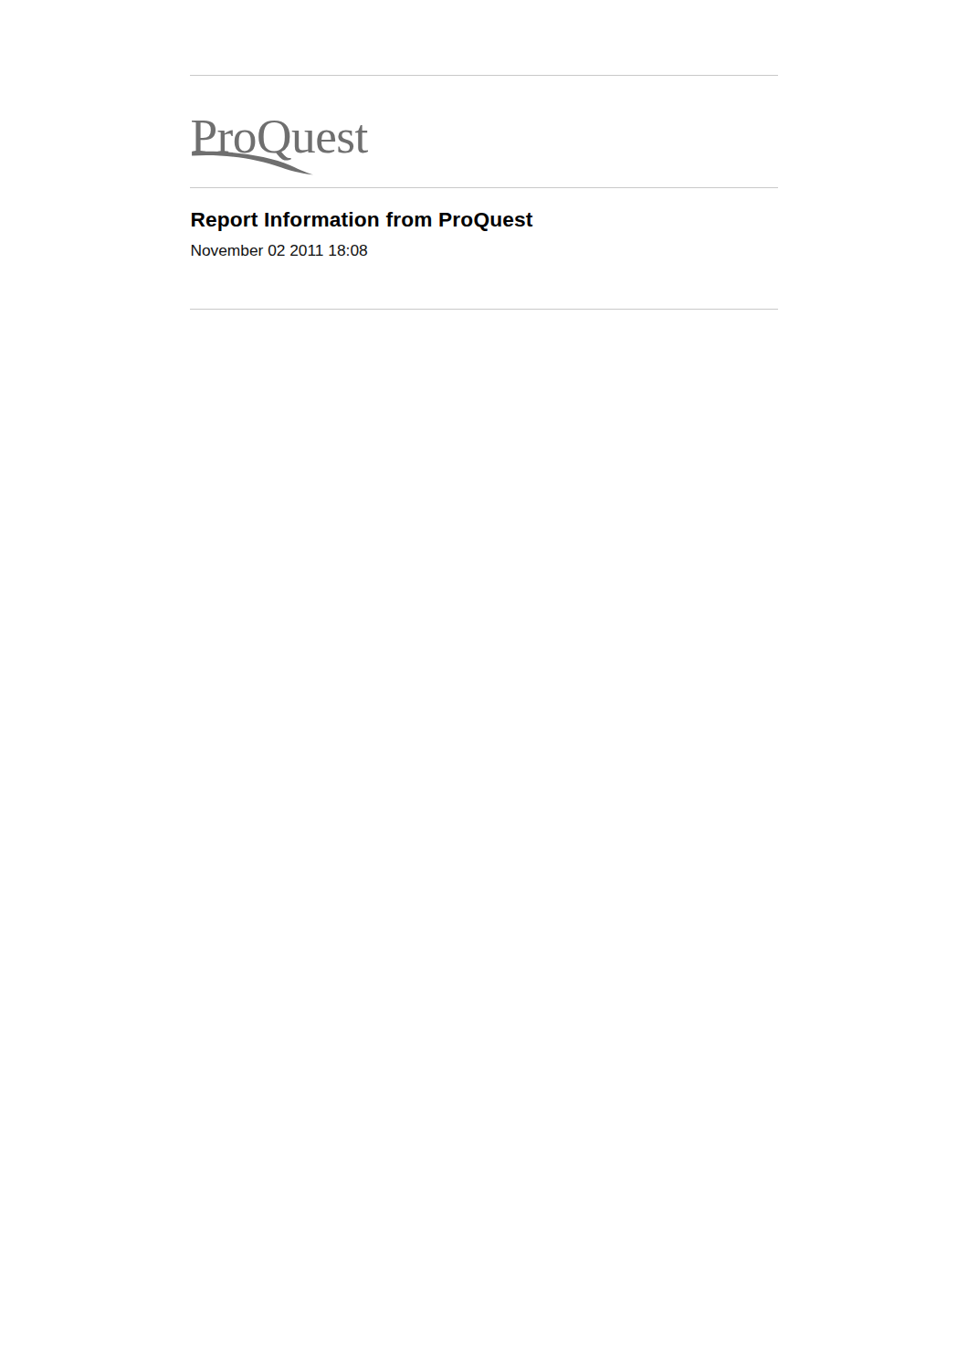Pro Quest
Report Information from ProQuest
November 02 2011 18:08